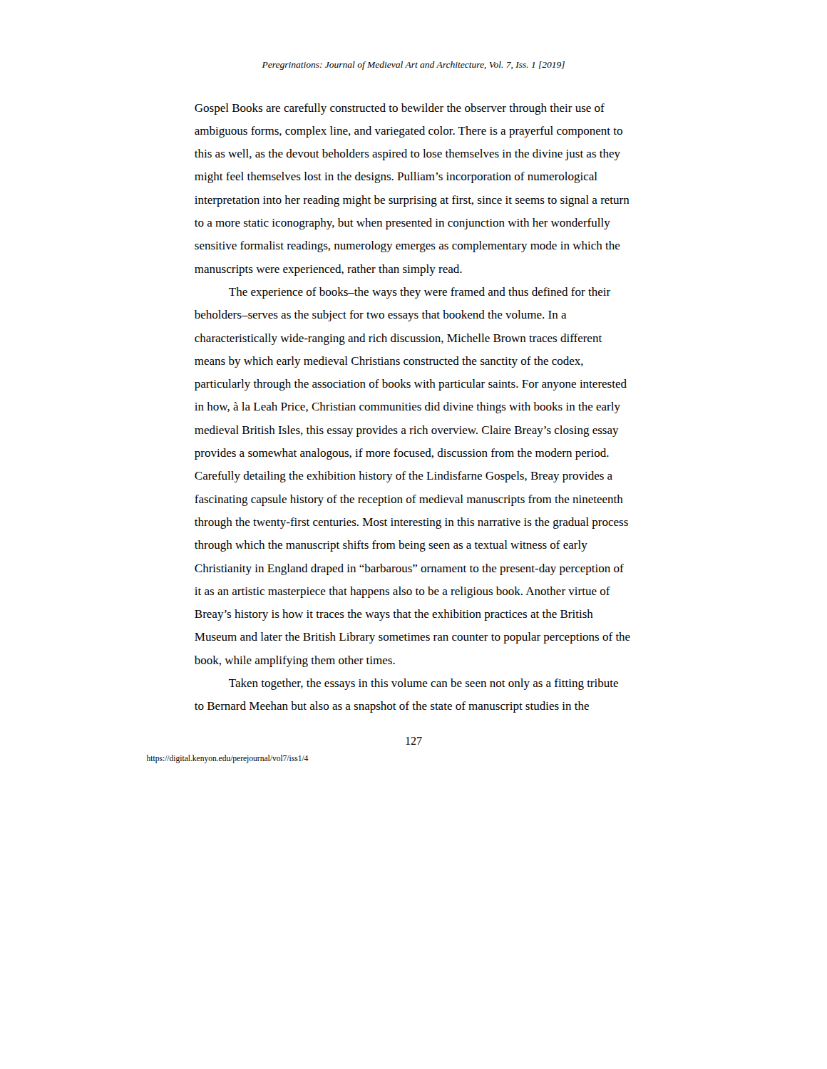Peregrinations: Journal of Medieval Art and Architecture, Vol. 7, Iss. 1 [2019]
Gospel Books are carefully constructed to bewilder the observer through their use of ambiguous forms, complex line, and variegated color. There is a prayerful component to this as well, as the devout beholders aspired to lose themselves in the divine just as they might feel themselves lost in the designs. Pulliam’s incorporation of numerological interpretation into her reading might be surprising at first, since it seems to signal a return to a more static iconography, but when presented in conjunction with her wonderfully sensitive formalist readings, numerology emerges as complementary mode in which the manuscripts were experienced, rather than simply read.
The experience of books–the ways they were framed and thus defined for their beholders–serves as the subject for two essays that bookend the volume. In a characteristically wide-ranging and rich discussion, Michelle Brown traces different means by which early medieval Christians constructed the sanctity of the codex, particularly through the association of books with particular saints. For anyone interested in how, à la Leah Price, Christian communities did divine things with books in the early medieval British Isles, this essay provides a rich overview. Claire Breay’s closing essay provides a somewhat analogous, if more focused, discussion from the modern period. Carefully detailing the exhibition history of the Lindisfarne Gospels, Breay provides a fascinating capsule history of the reception of medieval manuscripts from the nineteenth through the twenty-first centuries. Most interesting in this narrative is the gradual process through which the manuscript shifts from being seen as a textual witness of early Christianity in England draped in “barbarous” ornament to the present-day perception of it as an artistic masterpiece that happens also to be a religious book. Another virtue of Breay’s history is how it traces the ways that the exhibition practices at the British Museum and later the British Library sometimes ran counter to popular perceptions of the book, while amplifying them other times.
Taken together, the essays in this volume can be seen not only as a fitting tribute
to Bernard Meehan but also as a snapshot of the state of manuscript studies in the
127
https://digital.kenyon.edu/perejournal/vol7/iss1/4